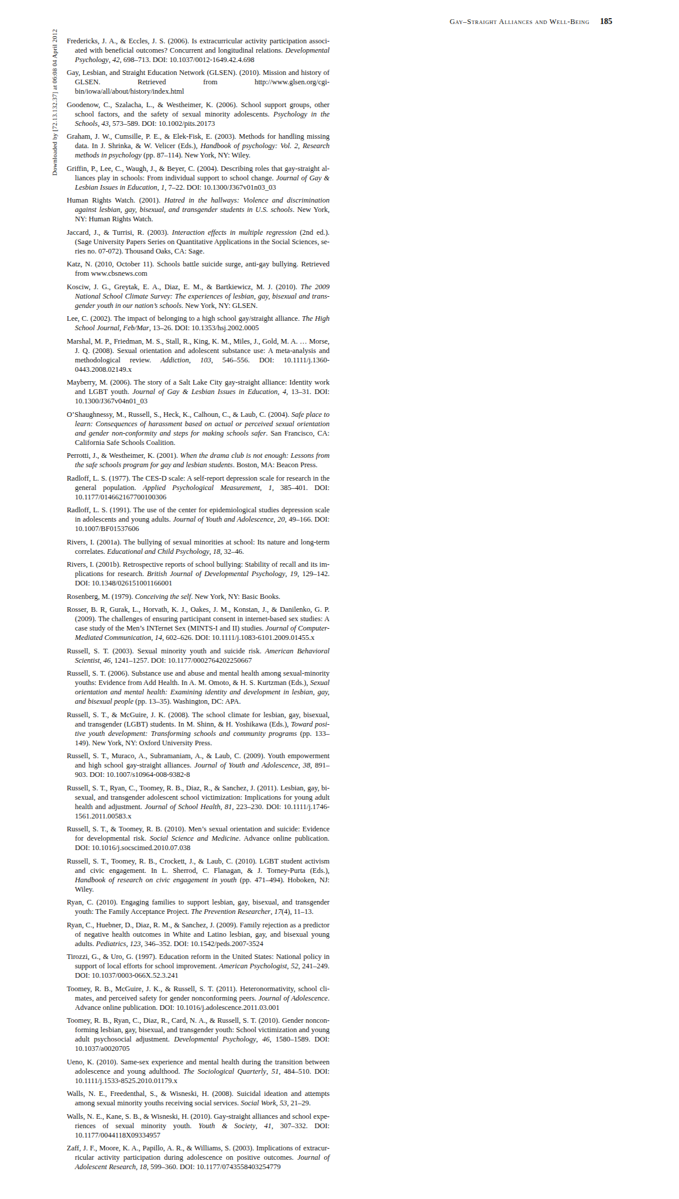Downloaded by [72.13.132.37] at 06:08 04 April 2012
Gay–Straight Alliances and Well-Being 185
Fredericks, J. A., & Eccles, J. S. (2006). Is extracurricular activity participation associated with beneficial outcomes? Concurrent and longitudinal relations. Developmental Psychology, 42, 698–713. DOI: 10.1037/0012-1649.42.4.698
Gay, Lesbian, and Straight Education Network (GLSEN). (2010). Mission and history of GLSEN. Retrieved from http://www.glsen.org/cgi-bin/iowa/all/about/history/index.html
Goodenow, C., Szalacha, L., & Westheimer, K. (2006). School support groups, other school factors, and the safety of sexual minority adolescents. Psychology in the Schools, 43, 573–589. DOI: 10.1002/pits.20173
Graham, J. W., Cumsille, P. E., & Elek-Fisk, E. (2003). Methods for handling missing data. In J. Shrinka, & W. Velicer (Eds.), Handbook of psychology: Vol. 2, Research methods in psychology (pp. 87–114). New York, NY: Wiley.
Griffin, P., Lee, C., Waugh, J., & Beyer, C. (2004). Describing roles that gay-straight alliances play in schools: From individual support to school change. Journal of Gay & Lesbian Issues in Education, 1, 7–22. DOI: 10.1300/J367v01n03_03
Human Rights Watch. (2001). Hatred in the hallways: Violence and discrimination against lesbian, gay, bisexual, and transgender students in U.S. schools. New York, NY: Human Rights Watch.
Jaccard, J., & Turrisi, R. (2003). Interaction effects in multiple regression (2nd ed.). (Sage University Papers Series on Quantitative Applications in the Social Sciences, series no. 07-072). Thousand Oaks, CA: Sage.
Katz, N. (2010, October 11). Schools battle suicide surge, anti-gay bullying. Retrieved from www.cbsnews.com
Kosciw, J. G., Greytak, E. A., Diaz, E. M., & Bartkiewicz, M. J. (2010). The 2009 National School Climate Survey: The experiences of lesbian, gay, bisexual and transgender youth in our nation’s schools. New York, NY: GLSEN.
Lee, C. (2002). The impact of belonging to a high school gay/straight alliance. The High School Journal, Feb/Mar, 13–26. DOI: 10.1353/hsj.2002.0005
Marshal, M. P., Friedman, M. S., Stall, R., King, K. M., Miles, J., Gold, M. A. … Morse, J. Q. (2008). Sexual orientation and adolescent substance use: A meta-analysis and methodological review. Addiction, 103, 546–556. DOI: 10.1111/j.1360-0443.2008.02149.x
Mayberry, M. (2006). The story of a Salt Lake City gay-straight alliance: Identity work and LGBT youth. Journal of Gay & Lesbian Issues in Education, 4, 13–31. DOI: 10.1300/J367v04n01_03
O’Shaughnessy, M., Russell, S., Heck, K., Calhoun, C., & Laub, C. (2004). Safe place to learn: Consequences of harassment based on actual or perceived sexual orientation and gender non-conformity and steps for making schools safer. San Francisco, CA: California Safe Schools Coalition.
Perrotti, J., & Westheimer, K. (2001). When the drama club is not enough: Lessons from the safe schools program for gay and lesbian students. Boston, MA: Beacon Press.
Radloff, L. S. (1977). The CES-D scale: A self-report depression scale for research in the general population. Applied Psychological Measurement, 1, 385–401. DOI: 10.1177/014662167700100306
Radloff, L. S. (1991). The use of the center for epidemiological studies depression scale in adolescents and young adults. Journal of Youth and Adolescence, 20, 49–166. DOI: 10.1007/BF01537606
Rivers, I. (2001a). The bullying of sexual minorities at school: Its nature and long-term correlates. Educational and Child Psychology, 18, 32–46.
Rivers, I. (2001b). Retrospective reports of school bullying: Stability of recall and its implications for research. British Journal of Developmental Psychology, 19, 129–142. DOI: 10.1348/026151001166001
Rosenberg, M. (1979). Conceiving the self. New York, NY: Basic Books.
Rosser, B. R, Gurak, L., Horvath, K. J., Oakes, J. M., Konstan, J., & Danilenko, G. P. (2009). The challenges of ensuring participant consent in internet-based sex studies: A case study of the Men’s INTernet Sex (MINTS-I and II) studies. Journal of Computer-Mediated Communication, 14, 602–626. DOI: 10.1111/j.1083-6101.2009.01455.x
Russell, S. T. (2003). Sexual minority youth and suicide risk. American Behavioral Scientist, 46, 1241–1257. DOI: 10.1177/0002764202250667
Russell, S. T. (2006). Substance use and abuse and mental health among sexual-minority youths: Evidence from Add Health. In A. M. Omoto, & H. S. Kurtzman (Eds.), Sexual orientation and mental health: Examining identity and development in lesbian, gay, and bisexual people (pp. 13–35). Washington, DC: APA.
Russell, S. T., & McGuire, J. K. (2008). The school climate for lesbian, gay, bisexual, and transgender (LGBT) students. In M. Shinn, & H. Yoshikawa (Eds.), Toward positive youth development: Transforming schools and community programs (pp. 133–149). New York, NY: Oxford University Press.
Russell, S. T., Muraco, A., Subramaniam, A., & Laub, C. (2009). Youth empowerment and high school gay-straight alliances. Journal of Youth and Adolescence, 38, 891–903. DOI: 10.1007/s10964-008-9382-8
Russell, S. T., Ryan, C., Toomey, R. B., Diaz, R., & Sanchez, J. (2011). Lesbian, gay, bisexual, and transgender adolescent school victimization: Implications for young adult health and adjustment. Journal of School Health, 81, 223–230. DOI: 10.1111/j.1746-1561.2011.00583.x
Russell, S. T., & Toomey, R. B. (2010). Men’s sexual orientation and suicide: Evidence for developmental risk. Social Science and Medicine. Advance online publication. DOI: 10.1016/j.socscimed.2010.07.038
Russell, S. T., Toomey, R. B., Crockett, J., & Laub, C. (2010). LGBT student activism and civic engagement. In L. Sherrod, C. Flanagan, & J. Torney-Purta (Eds.), Handbook of research on civic engagement in youth (pp. 471–494). Hoboken, NJ: Wiley.
Ryan, C. (2010). Engaging families to support lesbian, gay, bisexual, and transgender youth: The Family Acceptance Project. The Prevention Researcher, 17(4), 11–13.
Ryan, C., Huebner, D., Diaz, R. M., & Sanchez, J. (2009). Family rejection as a predictor of negative health outcomes in White and Latino lesbian, gay, and bisexual young adults. Pediatrics, 123, 346–352. DOI: 10.1542/peds.2007-3524
Tirozzi, G., & Uro, G. (1997). Education reform in the United States: National policy in support of local efforts for school improvement. American Psychologist, 52, 241–249. DOI: 10.1037/0003-066X.52.3.241
Toomey, R. B., McGuire, J. K., & Russell, S. T. (2011). Heteronormativity, school climates, and perceived safety for gender nonconforming peers. Journal of Adolescence. Advance online publication. DOI: 10.1016/j.adolescence.2011.03.001
Toomey, R. B., Ryan, C., Diaz, R., Card, N. A., & Russell, S. T. (2010). Gender nonconforming lesbian, gay, bisexual, and transgender youth: School victimization and young adult psychosocial adjustment. Developmental Psychology, 46, 1580–1589. DOI: 10.1037/a0020705
Ueno, K. (2010). Same-sex experience and mental health during the transition between adolescence and young adulthood. The Sociological Quarterly, 51, 484–510. DOI: 10.1111/j.1533-8525.2010.01179.x
Walls, N. E., Freedenthal, S., & Wisneski, H. (2008). Suicidal ideation and attempts among sexual minority youths receiving social services. Social Work, 53, 21–29.
Walls, N. E., Kane, S. B., & Wisneski, H. (2010). Gay-straight alliances and school experiences of sexual minority youth. Youth & Society, 41, 307–332. DOI: 10.1177/0044118X09334957
Zaff, J. F., Moore, K. A., Papillo, A. R., & Williams, S. (2003). Implications of extracurricular activity participation during adolescence on positive outcomes. Journal of Adolescent Research, 18, 599–360. DOI: 10.1177/0743558403254779